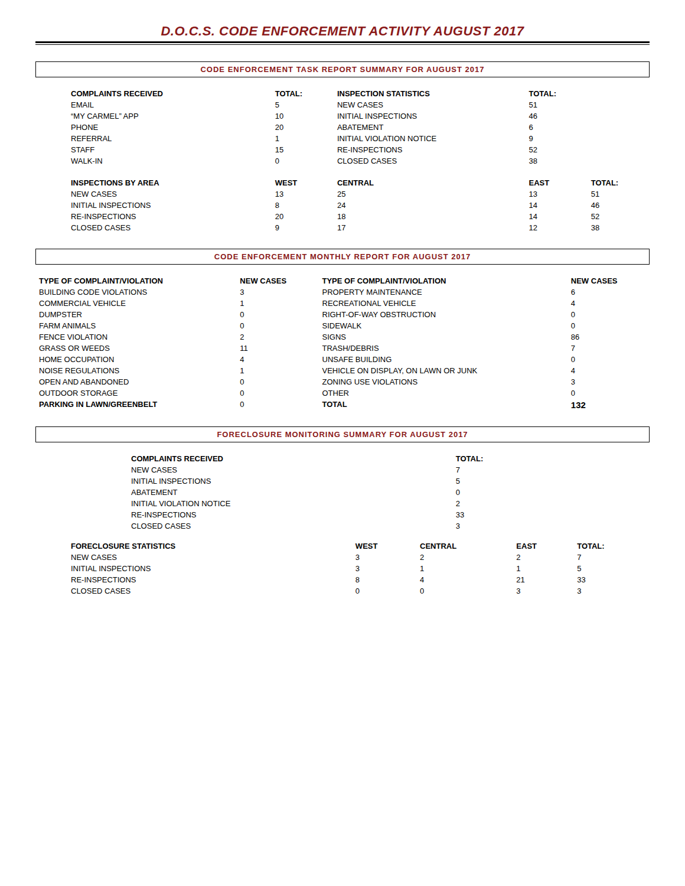D.O.C.S. CODE ENFORCEMENT ACTIVITY AUGUST 2017
CODE ENFORCEMENT TASK REPORT SUMMARY FOR AUGUST 2017
| COMPLAINTS RECEIVED | TOTAL: | INSPECTION STATISTICS | TOTAL: |
| EMAIL | 5 | NEW CASES | 51 |
| “MY CARMEL” APP | 10 | INITIAL INSPECTIONS | 46 |
| PHONE | 20 | ABATEMENT | 6 |
| REFERRAL | 1 | INITIAL VIOLATION NOTICE | 9 |
| STAFF | 15 | RE-INSPECTIONS | 52 |
| WALK-IN | 0 | CLOSED CASES | 38 |
| INSPECTIONS BY AREA | WEST | CENTRAL | EAST | TOTAL: |
| NEW CASES | 13 | 25 | 13 | 51 |
| INITIAL INSPECTIONS | 8 | 24 | 14 | 46 |
| RE-INSPECTIONS | 20 | 18 | 14 | 52 |
| CLOSED CASES | 9 | 17 | 12 | 38 |
CODE ENFORCEMENT MONTHLY REPORT FOR AUGUST 2017
| TYPE OF COMPLAINT/VIOLATION | NEW CASES | TYPE OF COMPLAINT/VIOLATION | NEW CASES |
| BUILDING CODE VIOLATIONS | 3 | PROPERTY MAINTENANCE | 6 |
| COMMERCIAL VEHICLE | 1 | RECREATIONAL VEHICLE | 4 |
| DUMPSTER | 0 | RIGHT-OF-WAY OBSTRUCTION | 0 |
| FARM ANIMALS | 0 | SIDEWALK | 0 |
| FENCE VIOLATION | 2 | SIGNS | 86 |
| GRASS OR WEEDS | 11 | TRASH/DEBRIS | 7 |
| HOME OCCUPATION | 4 | UNSAFE BUILDING | 0 |
| NOISE REGULATIONS | 1 | VEHICLE ON DISPLAY, ON LAWN OR JUNK | 4 |
| OPEN AND ABANDONED | 0 | ZONING USE VIOLATIONS | 3 |
| OUTDOOR STORAGE | 0 | OTHER | 0 |
| PARKING IN LAWN/GREENBELT | 0 | TOTAL | 132 |
FORECLOSURE MONITORING SUMMARY FOR AUGUST 2017
| COMPLAINTS RECEIVED | TOTAL: |
| NEW CASES | 7 |
| INITIAL INSPECTIONS | 5 |
| ABATEMENT | 0 |
| INITIAL VIOLATION NOTICE | 2 |
| RE-INSPECTIONS | 33 |
| CLOSED CASES | 3 |
| FORECLOSURE STATISTICS | WEST | CENTRAL | EAST | TOTAL: |
| NEW CASES | 3 | 2 | 2 | 7 |
| INITIAL INSPECTIONS | 3 | 1 | 1 | 5 |
| RE-INSPECTIONS | 8 | 4 | 21 | 33 |
| CLOSED CASES | 0 | 0 | 3 | 3 |